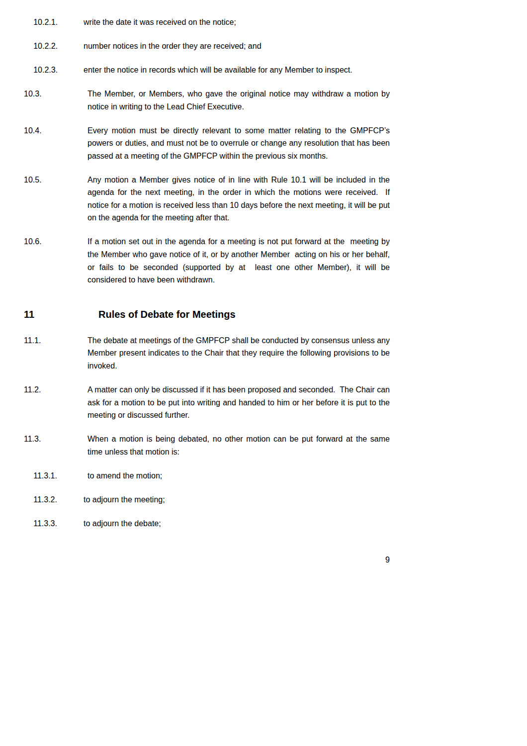10.2.1.
write the date it was received on the notice;
10.2.2.
number notices in the order they are received; and
10.2.3.
enter the notice in records which will be available for any Member to inspect.
10.3.
The Member, or Members, who gave the original notice may withdraw a motion by notice in writing to the Lead Chief Executive.
10.4.
Every motion must be directly relevant to some matter relating to the GMPFCP’s powers or duties, and must not be to overrule or change any resolution that has been passed at a meeting of the GMPFCP within the previous six months.
10.5.
Any motion a Member gives notice of in line with Rule 10.1 will be included in the agenda for the next meeting, in the order in which the motions were received. If notice for a motion is received less than 10 days before the next meeting, it will be put on the agenda for the meeting after that.
10.6.
If a motion set out in the agenda for a meeting is not put forward at the meeting by the Member who gave notice of it, or by another Member acting on his or her behalf, or fails to be seconded (supported by at least one other Member), it will be considered to have been withdrawn.
11 Rules of Debate for Meetings
11.1.
The debate at meetings of the GMPFCP shall be conducted by consensus unless any Member present indicates to the Chair that they require the following provisions to be invoked.
11.2.
A matter can only be discussed if it has been proposed and seconded. The Chair can ask for a motion to be put into writing and handed to him or her before it is put to the meeting or discussed further.
11.3.
When a motion is being debated, no other motion can be put forward at the same time unless that motion is:
11.3.1.
to amend the motion;
11.3.2.
to adjourn the meeting;
11.3.3.
to adjourn the debate;
9